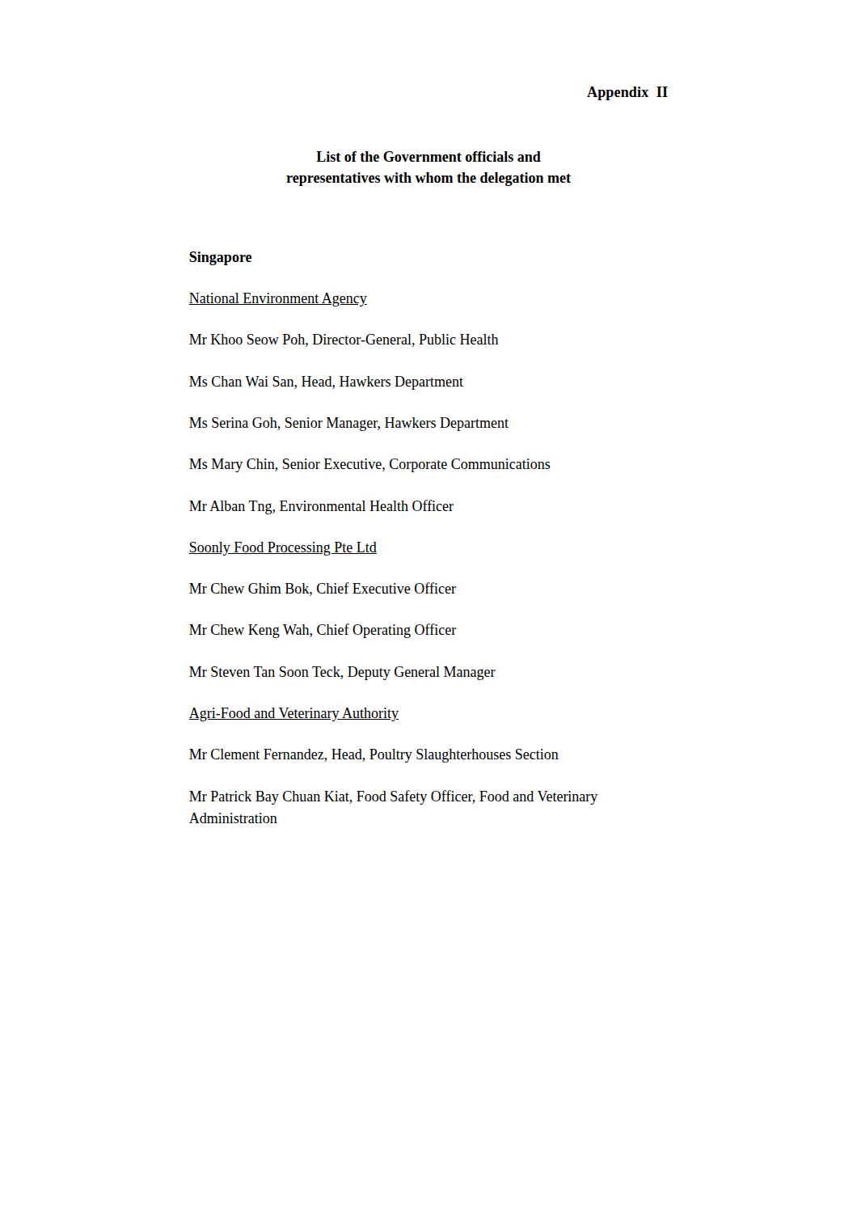Appendix II
List of the Government officials and representatives with whom the delegation met
Singapore
National Environment Agency
Mr Khoo Seow Poh, Director-General, Public Health
Ms Chan Wai San, Head, Hawkers Department
Ms Serina Goh, Senior Manager, Hawkers Department
Ms Mary Chin, Senior Executive, Corporate Communications
Mr Alban Tng, Environmental Health Officer
Soonly Food Processing Pte Ltd
Mr Chew Ghim Bok, Chief Executive Officer
Mr Chew Keng Wah, Chief Operating Officer
Mr Steven Tan Soon Teck, Deputy General Manager
Agri-Food and Veterinary Authority
Mr Clement Fernandez, Head, Poultry Slaughterhouses Section
Mr Patrick Bay Chuan Kiat, Food Safety Officer, Food and Veterinary Administration